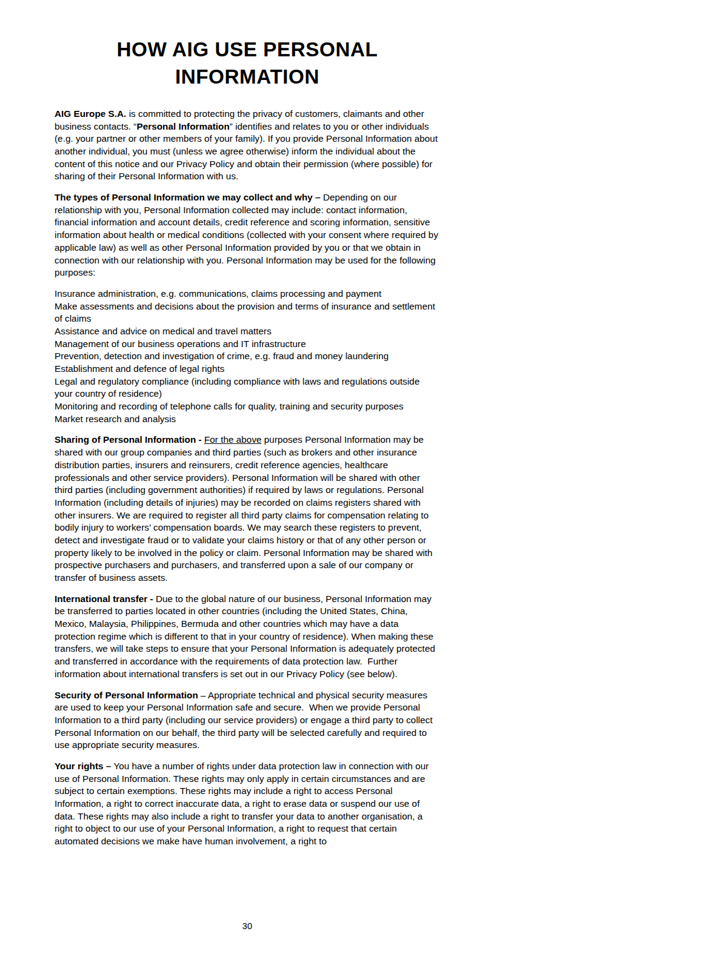HOW AIG USE PERSONAL INFORMATION
AIG Europe S.A. is committed to protecting the privacy of customers, claimants and other business contacts. “Personal Information” identifies and relates to you or other individuals (e.g. your partner or other members of your family). If you provide Personal Information about another individual, you must (unless we agree otherwise) inform the individual about the content of this notice and our Privacy Policy and obtain their permission (where possible) for sharing of their Personal Information with us.
The types of Personal Information we may collect and why – Depending on our relationship with you, Personal Information collected may include: contact information, financial information and account details, credit reference and scoring information, sensitive information about health or medical conditions (collected with your consent where required by applicable law) as well as other Personal Information provided by you or that we obtain in connection with our relationship with you. Personal Information may be used for the following purposes:
Insurance administration, e.g. communications, claims processing and payment
Make assessments and decisions about the provision and terms of insurance and settlement of claims
Assistance and advice on medical and travel matters
Management of our business operations and IT infrastructure
Prevention, detection and investigation of crime, e.g. fraud and money laundering
Establishment and defence of legal rights
Legal and regulatory compliance (including compliance with laws and regulations outside your country of residence)
Monitoring and recording of telephone calls for quality, training and security purposes
Market research and analysis
Sharing of Personal Information - For the above purposes Personal Information may be shared with our group companies and third parties (such as brokers and other insurance distribution parties, insurers and reinsurers, credit reference agencies, healthcare professionals and other service providers). Personal Information will be shared with other third parties (including government authorities) if required by laws or regulations. Personal Information (including details of injuries) may be recorded on claims registers shared with other insurers. We are required to register all third party claims for compensation relating to bodily injury to workers’ compensation boards. We may search these registers to prevent, detect and investigate fraud or to validate your claims history or that of any other person or property likely to be involved in the policy or claim. Personal Information may be shared with prospective purchasers and purchasers, and transferred upon a sale of our company or transfer of business assets.
International transfer - Due to the global nature of our business, Personal Information may be transferred to parties located in other countries (including the United States, China, Mexico, Malaysia, Philippines, Bermuda and other countries which may have a data protection regime which is different to that in your country of residence). When making these transfers, we will take steps to ensure that your Personal Information is adequately protected and transferred in accordance with the requirements of data protection law. Further information about international transfers is set out in our Privacy Policy (see below).
Security of Personal Information – Appropriate technical and physical security measures are used to keep your Personal Information safe and secure. When we provide Personal Information to a third party (including our service providers) or engage a third party to collect Personal Information on our behalf, the third party will be selected carefully and required to use appropriate security measures.
Your rights – You have a number of rights under data protection law in connection with our use of Personal Information. These rights may only apply in certain circumstances and are subject to certain exemptions. These rights may include a right to access Personal Information, a right to correct inaccurate data, a right to erase data or suspend our use of data. These rights may also include a right to transfer your data to another organisation, a right to object to our use of your Personal Information, a right to request that certain automated decisions we make have human involvement, a right to
30